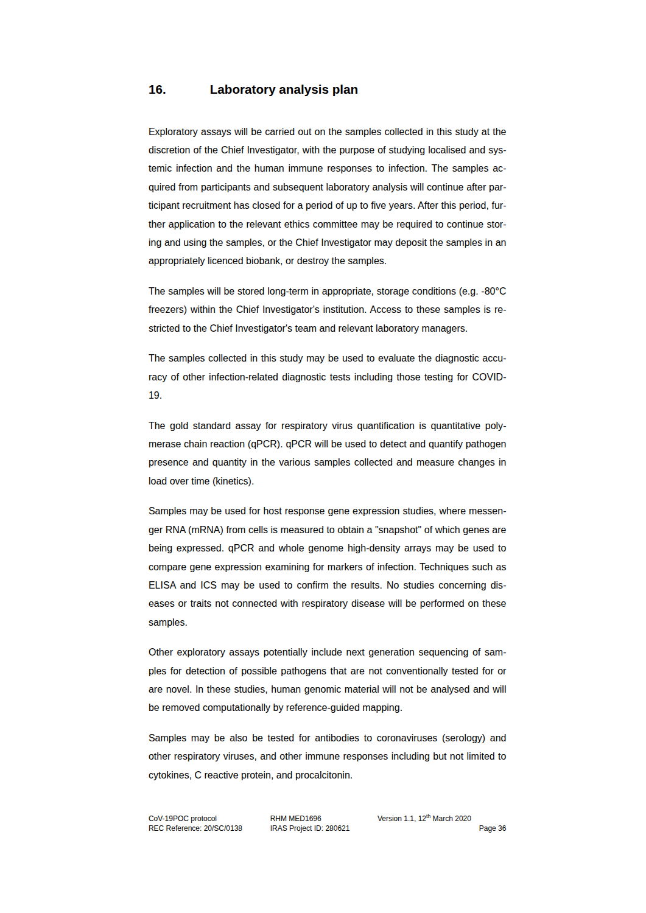16. Laboratory analysis plan
Exploratory assays will be carried out on the samples collected in this study at the discretion of the Chief Investigator, with the purpose of studying localised and systemic infection and the human immune responses to infection. The samples acquired from participants and subsequent laboratory analysis will continue after participant recruitment has closed for a period of up to five years. After this period, further application to the relevant ethics committee may be required to continue storing and using the samples, or the Chief Investigator may deposit the samples in an appropriately licenced biobank, or destroy the samples.
The samples will be stored long-term in appropriate, storage conditions (e.g. -80°C freezers) within the Chief Investigator's institution. Access to these samples is restricted to the Chief Investigator's team and relevant laboratory managers.
The samples collected in this study may be used to evaluate the diagnostic accuracy of other infection-related diagnostic tests including those testing for COVID-19.
The gold standard assay for respiratory virus quantification is quantitative polymerase chain reaction (qPCR). qPCR will be used to detect and quantify pathogen presence and quantity in the various samples collected and measure changes in load over time (kinetics).
Samples may be used for host response gene expression studies, where messenger RNA (mRNA) from cells is measured to obtain a "snapshot" of which genes are being expressed. qPCR and whole genome high-density arrays may be used to compare gene expression examining for markers of infection. Techniques such as ELISA and ICS may be used to confirm the results. No studies concerning diseases or traits not connected with respiratory disease will be performed on these samples.
Other exploratory assays potentially include next generation sequencing of samples for detection of possible pathogens that are not conventionally tested for or are novel. In these studies, human genomic material will not be analysed and will be removed computationally by reference-guided mapping.
Samples may be also be tested for antibodies to coronaviruses (serology) and other respiratory viruses, and other immune responses including but not limited to cytokines, C reactive protein, and procalcitonin.
| CoV-19POC protocol | RHM MED1696 | Version 1.1, 12 th March 2020 |
| REC Reference: 20/SC/0138 | IRAS Project ID: 280621 | Page 36 |